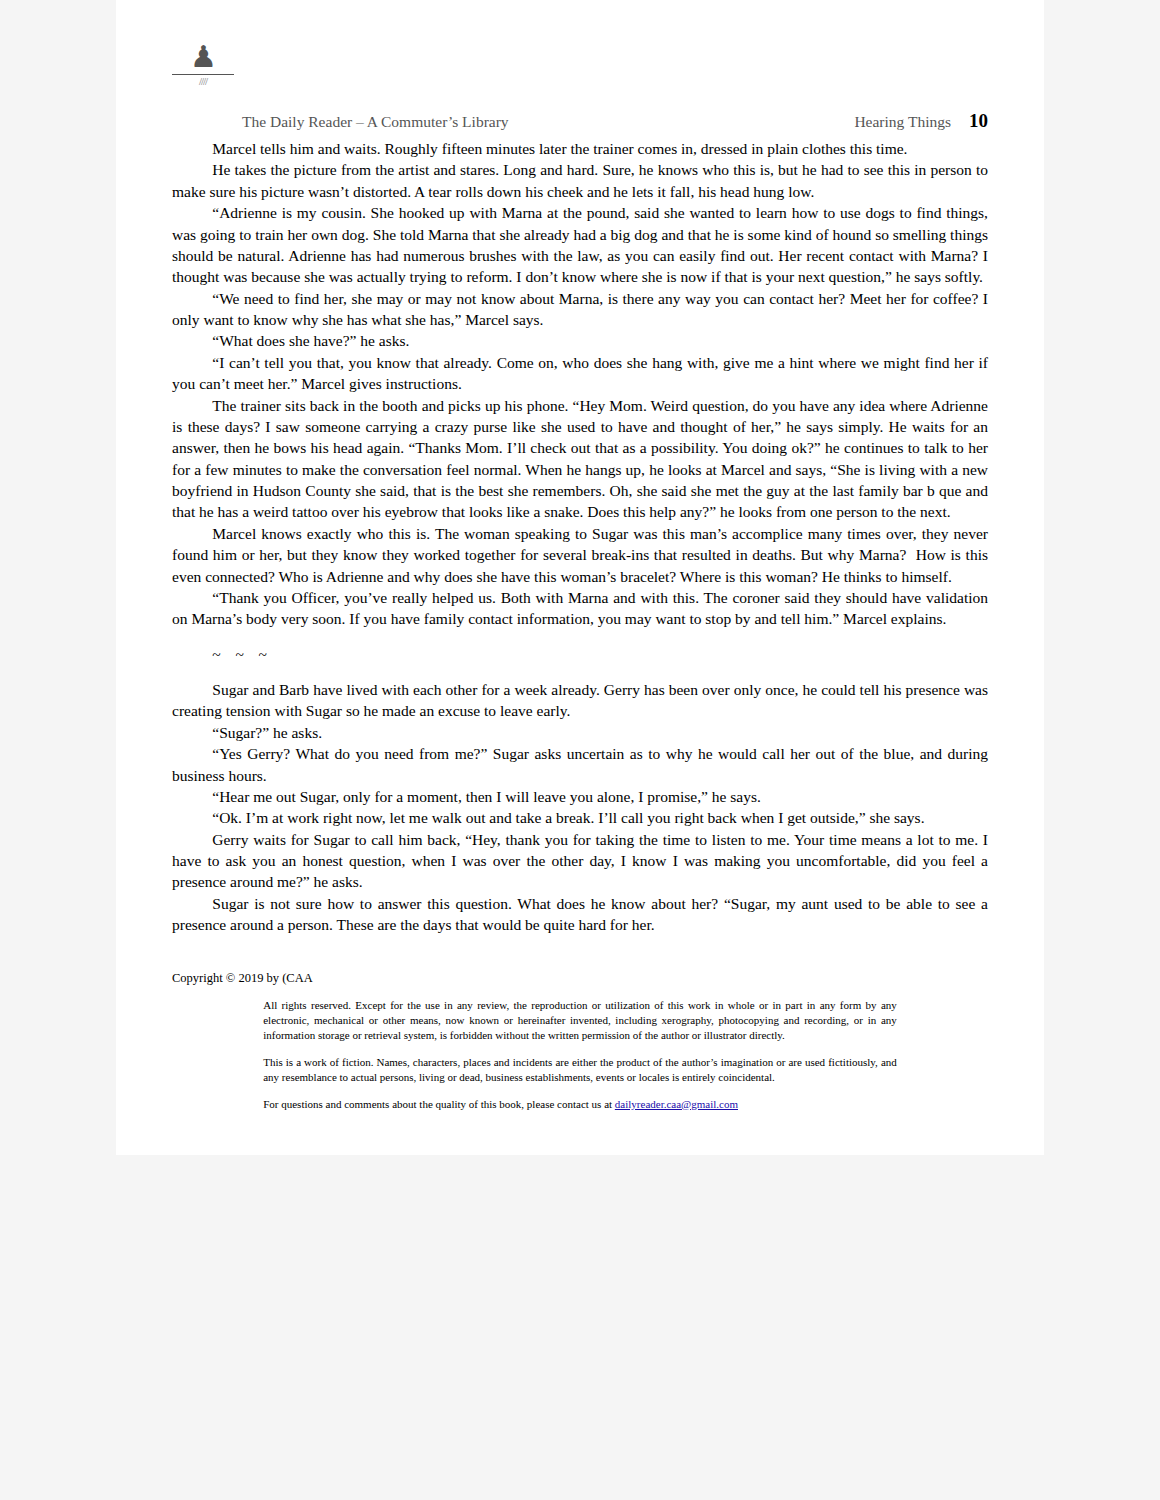♟ ////
The Daily Reader – A Commuter’s Library Hearing Things 10
Marcel tells him and waits. Roughly fifteen minutes later the trainer comes in, dressed in plain clothes this time.
He takes the picture from the artist and stares. Long and hard. Sure, he knows who this is, but he had to see this in person to make sure his picture wasn’t distorted. A tear rolls down his cheek and he lets it fall, his head hung low.
“Adrienne is my cousin. She hooked up with Marna at the pound, said she wanted to learn how to use dogs to find things, was going to train her own dog. She told Marna that she already had a big dog and that he is some kind of hound so smelling things should be natural. Adrienne has had numerous brushes with the law, as you can easily find out. Her recent contact with Marna? I thought was because she was actually trying to reform. I don’t know where she is now if that is your next question,” he says softly.
“We need to find her, she may or may not know about Marna, is there any way you can contact her? Meet her for coffee? I only want to know why she has what she has,” Marcel says.
“What does she have?” he asks.
“I can’t tell you that, you know that already. Come on, who does she hang with, give me a hint where we might find her if you can’t meet her.” Marcel gives instructions.
The trainer sits back in the booth and picks up his phone. “Hey Mom. Weird question, do you have any idea where Adrienne is these days? I saw someone carrying a crazy purse like she used to have and thought of her,” he says simply. He waits for an answer, then he bows his head again. “Thanks Mom. I’ll check out that as a possibility. You doing ok?” he continues to talk to her for a few minutes to make the conversation feel normal. When he hangs up, he looks at Marcel and says, “She is living with a new boyfriend in Hudson County she said, that is the best she remembers. Oh, she said she met the guy at the last family bar b que and that he has a weird tattoo over his eyebrow that looks like a snake. Does this help any?” he looks from one person to the next.
Marcel knows exactly who this is. The woman speaking to Sugar was this man’s accomplice many times over, they never found him or her, but they know they worked together for several break-ins that resulted in deaths. But why Marna? How is this even connected? Who is Adrienne and why does she have this woman’s bracelet? Where is this woman? He thinks to himself.
“Thank you Officer, you’ve really helped us. Both with Marna and with this. The coroner said they should have validation on Marna’s body very soon. If you have family contact information, you may want to stop by and tell him.” Marcel explains.
~ ~ ~
Sugar and Barb have lived with each other for a week already. Gerry has been over only once, he could tell his presence was creating tension with Sugar so he made an excuse to leave early.
“Sugar?” he asks.
“Yes Gerry? What do you need from me?” Sugar asks uncertain as to why he would call her out of the blue, and during business hours.
“Hear me out Sugar, only for a moment, then I will leave you alone, I promise,” he says.
“Ok. I’m at work right now, let me walk out and take a break. I’ll call you right back when I get outside,” she says.
Gerry waits for Sugar to call him back, “Hey, thank you for taking the time to listen to me. Your time means a lot to me. I have to ask you an honest question, when I was over the other day, I know I was making you uncomfortable, did you feel a presence around me?” he asks.
Sugar is not sure how to answer this question. What does he know about her? “Sugar, my aunt used to be able to see a presence around a person. These are the days that would be quite hard for her.
Copyright © 2019 by (CAA
All rights reserved. Except for the use in any review, the reproduction or utilization of this work in whole or in part in any form by any electronic, mechanical or other means, now known or hereinafter invented, including xerography, photocopying and recording, or in any information storage or retrieval system, is forbidden without the written permission of the author or illustrator directly.
This is a work of fiction. Names, characters, places and incidents are either the product of the author’s imagination or are used fictitiously, and any resemblance to actual persons, living or dead, business establishments, events or locales is entirely coincidental.
For questions and comments about the quality of this book, please contact us at dailyreader.caa@gmail.com